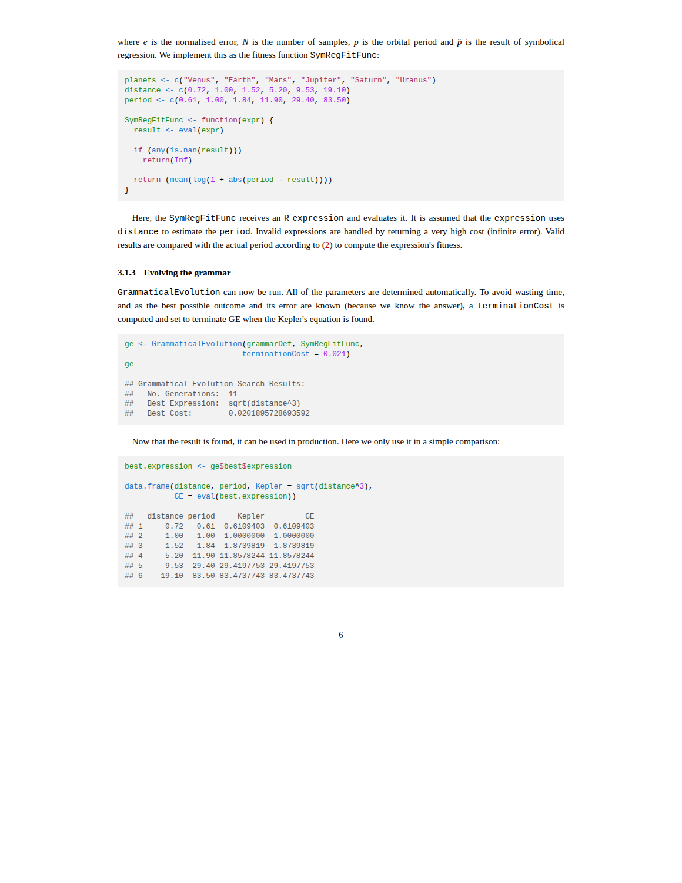where e is the normalised error, N is the number of samples, p is the orbital period and p̂ is the result of symbolical regression. We implement this as the fitness function SymRegFitFunc:
planets <- c("Venus", "Earth", "Mars", "Jupiter", "Saturn", "Uranus")
distance <- c(0.72, 1.00, 1.52, 5.20, 9.53, 19.10)
period <- c(0.61, 1.00, 1.84, 11.90, 29.40, 83.50)

SymRegFitFunc <- function(expr) {
  result <- eval(expr)

  if (any(is.nan(result)))
    return(Inf)

  return (mean(log(1 + abs(period - result))))
}
Here, the SymRegFitFunc receives an R expression and evaluates it. It is assumed that the expression uses distance to estimate the period. Invalid expressions are handled by returning a very high cost (infinite error). Valid results are compared with the actual period according to (2) to compute the expression's fitness.
3.1.3 Evolving the grammar
GrammaticalEvolution can now be run. All of the parameters are determined automatically. To avoid wasting time, and as the best possible outcome and its error are known (because we know the answer), a terminationCost is computed and set to terminate GE when the Kepler's equation is found.
ge <- GrammaticalEvolution(grammarDef, SymRegFitFunc,
                          terminationCost = 0.021)
ge

## Grammatical Evolution Search Results:
##   No. Generations:  11
##   Best Expression:  sqrt(distance^3)
##   Best Cost:        0.0201895728693592
Now that the result is found, it can be used in production. Here we only use it in a simple comparison:
best.expression <- ge$best$expression

data.frame(distance, period, Kepler = sqrt(distance^3),
           GE = eval(best.expression))

##   distance period     Kepler         GE
## 1     0.72   0.61  0.6109403  0.6109403
## 2     1.00   1.00  1.0000000  1.0000000
## 3     1.52   1.84  1.8739819  1.8739819
## 4     5.20  11.90 11.8578244 11.8578244
## 5     9.53  29.40 29.4197753 29.4197753
## 6    19.10  83.50 83.4737743 83.4737743
6